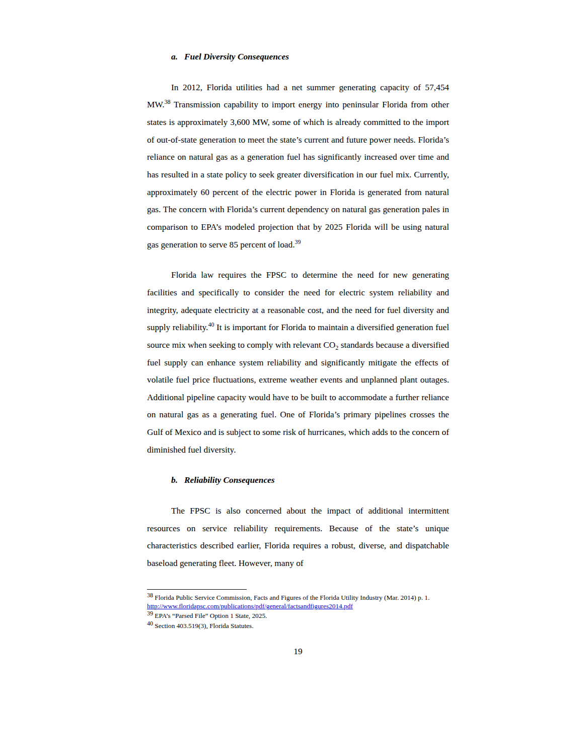a. Fuel Diversity Consequences
In 2012, Florida utilities had a net summer generating capacity of 57,454 MW.38 Transmission capability to import energy into peninsular Florida from other states is approximately 3,600 MW, some of which is already committed to the import of out-of-state generation to meet the state’s current and future power needs. Florida’s reliance on natural gas as a generation fuel has significantly increased over time and has resulted in a state policy to seek greater diversification in our fuel mix. Currently, approximately 60 percent of the electric power in Florida is generated from natural gas. The concern with Florida’s current dependency on natural gas generation pales in comparison to EPA’s modeled projection that by 2025 Florida will be using natural gas generation to serve 85 percent of load.39
Florida law requires the FPSC to determine the need for new generating facilities and specifically to consider the need for electric system reliability and integrity, adequate electricity at a reasonable cost, and the need for fuel diversity and supply reliability.40 It is important for Florida to maintain a diversified generation fuel source mix when seeking to comply with relevant CO2 standards because a diversified fuel supply can enhance system reliability and significantly mitigate the effects of volatile fuel price fluctuations, extreme weather events and unplanned plant outages. Additional pipeline capacity would have to be built to accommodate a further reliance on natural gas as a generating fuel. One of Florida’s primary pipelines crosses the Gulf of Mexico and is subject to some risk of hurricanes, which adds to the concern of diminished fuel diversity.
b. Reliability Consequences
The FPSC is also concerned about the impact of additional intermittent resources on service reliability requirements. Because of the state’s unique characteristics described earlier, Florida requires a robust, diverse, and dispatchable baseload generating fleet. However, many of
38 Florida Public Service Commission, Facts and Figures of the Florida Utility Industry (Mar. 2014) p. 1.
http://www.floridapsc.com/publications/pdf/general/factsandfigures2014.pdf
39 EPA’s “Parsed File” Option 1 State, 2025.
40 Section 403.519(3), Florida Statutes.
19